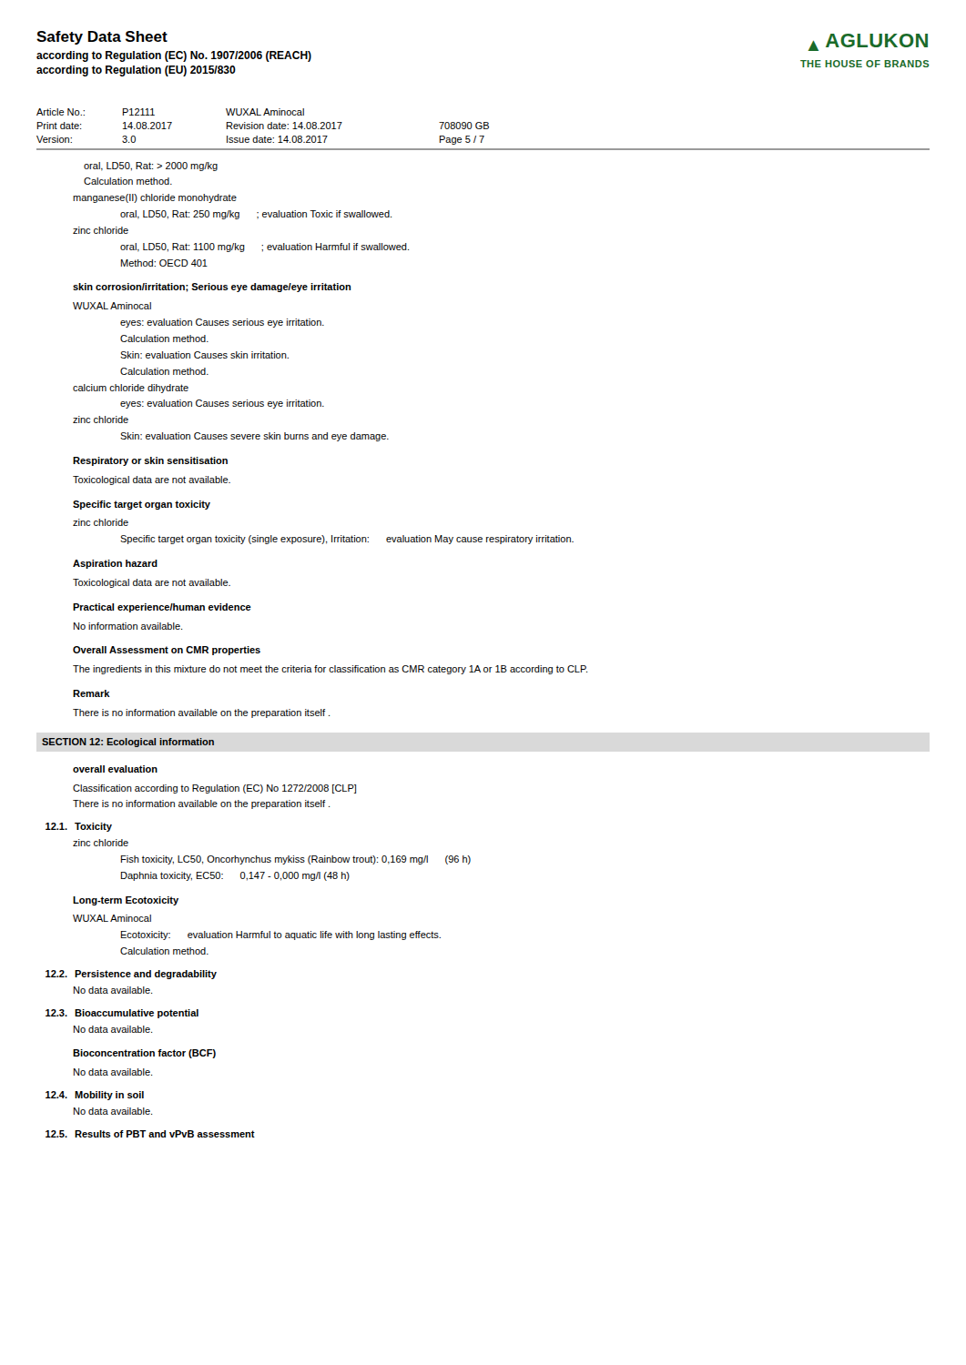Safety Data Sheet
according to Regulation (EC) No. 1907/2006 (REACH)
according to Regulation (EU) 2015/830
▲ AGLUKON
THE HOUSE OF BRANDS
| Article No.: | P12111 | WUXAL Aminocal | | |
| Print date: | 14.08.2017 | Revision date: 14.08.2017 | 708090 GB | |
| Version: | 3.0 | Issue date: 14.08.2017 | Page 5 / 7 | |
oral, LD50, Rat: > 2000 mg/kg
Calculation method.
manganese(II) chloride monohydrate
oral, LD50, Rat: 250 mg/kg ; evaluation Toxic if swallowed.
zinc chloride
oral, LD50, Rat: 1100 mg/kg ; evaluation Harmful if swallowed.
Method: OECD 401
skin corrosion/irritation; Serious eye damage/eye irritation
WUXAL Aminocal
eyes: evaluation Causes serious eye irritation.
Calculation method.
Skin: evaluation Causes skin irritation.
Calculation method.
calcium chloride dihydrate
eyes: evaluation Causes serious eye irritation.
zinc chloride
Skin: evaluation Causes severe skin burns and eye damage.
Respiratory or skin sensitisation
Toxicological data are not available.
Specific target organ toxicity
zinc chloride
Specific target organ toxicity (single exposure), Irritation: evaluation May cause respiratory irritation.
Aspiration hazard
Toxicological data are not available.
Practical experience/human evidence
No information available.
Overall Assessment on CMR properties
The ingredients in this mixture do not meet the criteria for classification as CMR category 1A or 1B according to CLP.
Remark
There is no information available on the preparation itself .
SECTION 12: Ecological information
overall evaluation
Classification according to Regulation (EC) No 1272/2008 [CLP]
There is no information available on the preparation itself .
12.1.
Toxicity
zinc chloride
Fish toxicity, LC50, Oncorhynchus mykiss (Rainbow trout): 0,169 mg/l (96 h)
Daphnia toxicity, EC50: 0,147 - 0,000 mg/l (48 h)
Long-term Ecotoxicity
WUXAL Aminocal
Ecotoxicity: evaluation Harmful to aquatic life with long lasting effects.
Calculation method.
12.2.
Persistence and degradability
No data available.
12.3.
Bioaccumulative potential
No data available.
Bioconcentration factor (BCF)
No data available.
12.4.
Mobility in soil
No data available.
12.5.
Results of PBT and vPvB assessment